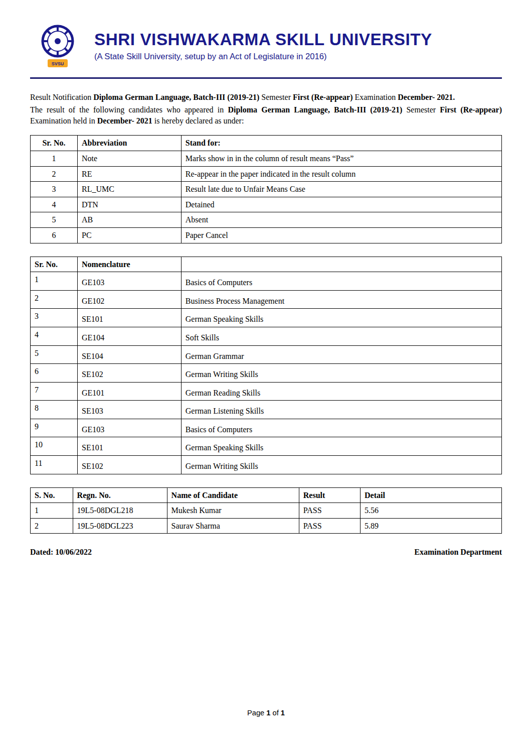SVSU
SHRI VISHWAKARMA SKILL UNIVERSITY
(A State Skill University, setup by an Act of Legislature in 2016)
Result Notification Diploma German Language, Batch-III (2019-21) Semester First (Re-appear) Examination December- 2021.
The result of the following candidates who appeared in Diploma German Language, Batch-III (2019-21) Semester First (Re-appear) Examination held in December- 2021 is hereby declared as under:
| Sr. No. | Abbreviation | Stand for: |
| --- | --- | --- |
| 1 | Note | Marks show in in the column of result means “Pass” |
| 2 | RE | Re-appear in the paper indicated in the result column |
| 3 | RL_UMC | Result late due to Unfair Means Case |
| 4 | DTN | Detained |
| 5 | AB | Absent |
| 6 | PC | Paper Cancel |
| Sr. No. | Nomenclature | |
| --- | --- | --- |
| 1 | GE103 | Basics of Computers |
| 2 | GE102 | Business Process Management |
| 3 | SE101 | German Speaking Skills |
| 4 | GE104 | Soft Skills |
| 5 | SE104 | German Grammar |
| 6 | SE102 | German Writing Skills |
| 7 | GE101 | German Reading Skills |
| 8 | SE103 | German Listening Skills |
| 9 | GE103 | Basics of Computers |
| 10 | SE101 | German Speaking Skills |
| 11 | SE102 | German Writing Skills |
| S. No. | Regn. No. | Name of Candidate | Result | Detail |
| --- | --- | --- | --- | --- |
| 1 | 19L5-08DGL218 | Mukesh Kumar | PASS | 5.56 |
| 2 | 19L5-08DGL223 | Saurav Sharma | PASS | 5.89 |
Dated: 10/06/2022 Examination Department
Page 1 of 1